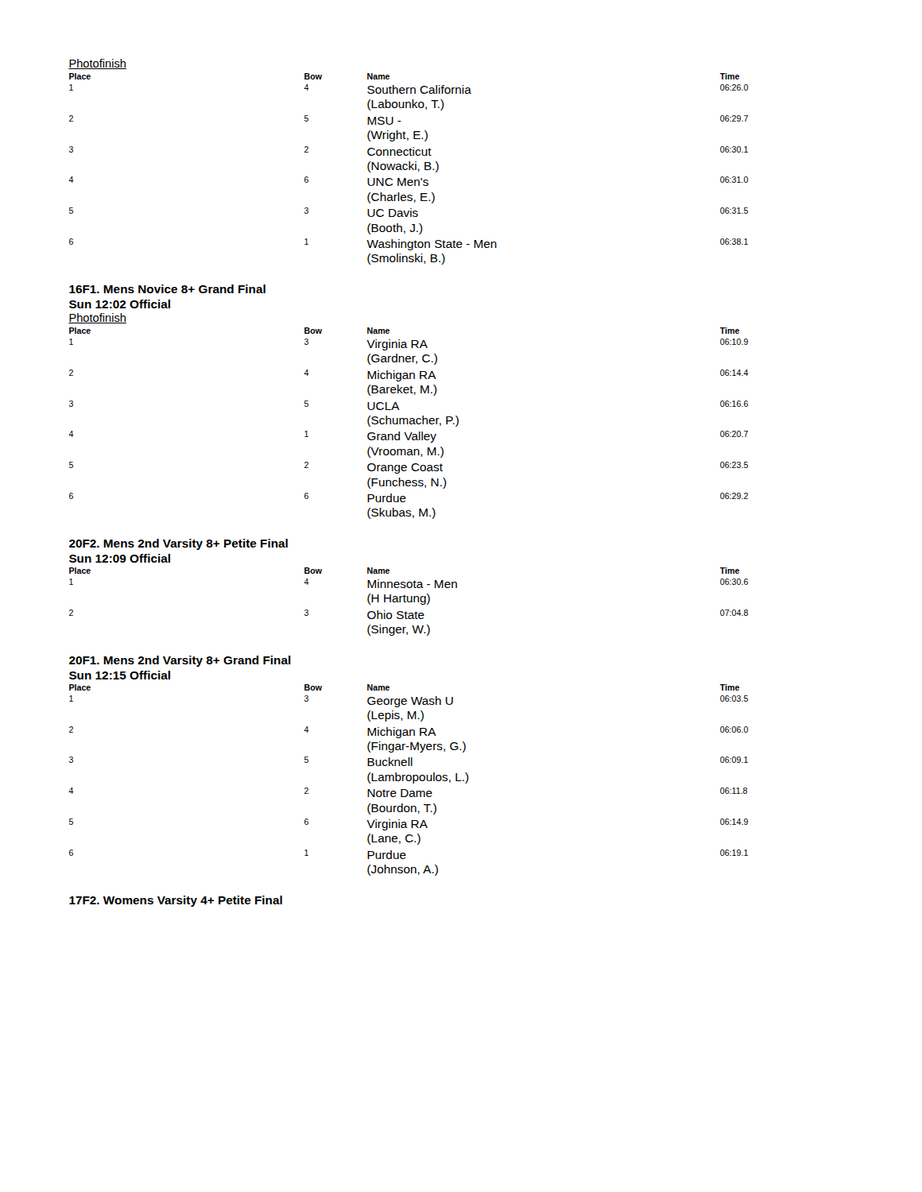Photofinish
| Place | Bow | Name | Time |
| --- | --- | --- | --- |
| 1 | 4 | Southern California (Labounko, T.) | 06:26.0 |
| 2 | 5 | MSU - (Wright, E.) | 06:29.7 |
| 3 | 2 | Connecticut (Nowacki, B.) | 06:30.1 |
| 4 | 6 | UNC Men's (Charles, E.) | 06:31.0 |
| 5 | 3 | UC Davis (Booth, J.) | 06:31.5 |
| 6 | 1 | Washington State - Men (Smolinski, B.) | 06:38.1 |
16F1. Mens Novice 8+ Grand Final
Sun 12:02 Official
Photofinish
| Place | Bow | Name | Time |
| --- | --- | --- | --- |
| 1 | 3 | Virginia RA (Gardner, C.) | 06:10.9 |
| 2 | 4 | Michigan RA (Bareket, M.) | 06:14.4 |
| 3 | 5 | UCLA (Schumacher, P.) | 06:16.6 |
| 4 | 1 | Grand Valley (Vrooman, M.) | 06:20.7 |
| 5 | 2 | Orange Coast (Funchess, N.) | 06:23.5 |
| 6 | 6 | Purdue (Skubas, M.) | 06:29.2 |
20F2. Mens 2nd Varsity 8+ Petite Final
Sun 12:09 Official
| Place | Bow | Name | Time |
| --- | --- | --- | --- |
| 1 | 4 | Minnesota - Men (H Hartung) | 06:30.6 |
| 2 | 3 | Ohio State (Singer, W.) | 07:04.8 |
20F1. Mens 2nd Varsity 8+ Grand Final
Sun 12:15 Official
| Place | Bow | Name | Time |
| --- | --- | --- | --- |
| 1 | 3 | George Wash U (Lepis, M.) | 06:03.5 |
| 2 | 4 | Michigan RA (Fingar-Myers, G.) | 06:06.0 |
| 3 | 5 | Bucknell (Lambropoulos, L.) | 06:09.1 |
| 4 | 2 | Notre Dame (Bourdon, T.) | 06:11.8 |
| 5 | 6 | Virginia RA (Lane, C.) | 06:14.9 |
| 6 | 1 | Purdue (Johnson, A.) | 06:19.1 |
17F2. Womens Varsity 4+ Petite Final